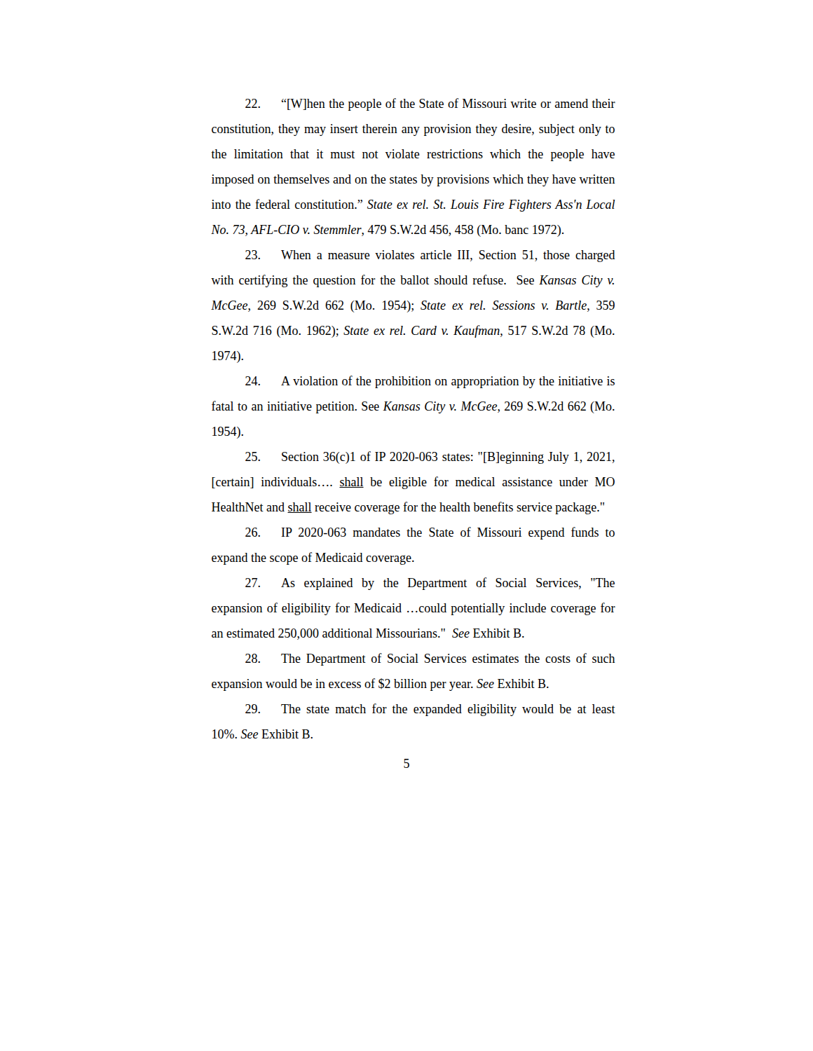22. “[W]hen the people of the State of Missouri write or amend their constitution, they may insert therein any provision they desire, subject only to the limitation that it must not violate restrictions which the people have imposed on themselves and on the states by provisions which they have written into the federal constitution.” State ex rel. St. Louis Fire Fighters Ass'n Local No. 73, AFL-CIO v. Stemmler, 479 S.W.2d 456, 458 (Mo. banc 1972).
23. When a measure violates article III, Section 51, those charged with certifying the question for the ballot should refuse. See Kansas City v. McGee, 269 S.W.2d 662 (Mo. 1954); State ex rel. Sessions v. Bartle, 359 S.W.2d 716 (Mo. 1962); State ex rel. Card v. Kaufman, 517 S.W.2d 78 (Mo. 1974).
24. A violation of the prohibition on appropriation by the initiative is fatal to an initiative petition. See Kansas City v. McGee, 269 S.W.2d 662 (Mo. 1954).
25. Section 36(c)1 of IP 2020-063 states: "[B]eginning July 1, 2021, [certain] individuals…. shall be eligible for medical assistance under MO HealthNet and shall receive coverage for the health benefits service package."
26. IP 2020-063 mandates the State of Missouri expend funds to expand the scope of Medicaid coverage.
27. As explained by the Department of Social Services, "The expansion of eligibility for Medicaid …could potentially include coverage for an estimated 250,000 additional Missourians." See Exhibit B.
28. The Department of Social Services estimates the costs of such expansion would be in excess of $2 billion per year. See Exhibit B.
29. The state match for the expanded eligibility would be at least 10%. See Exhibit B.
5